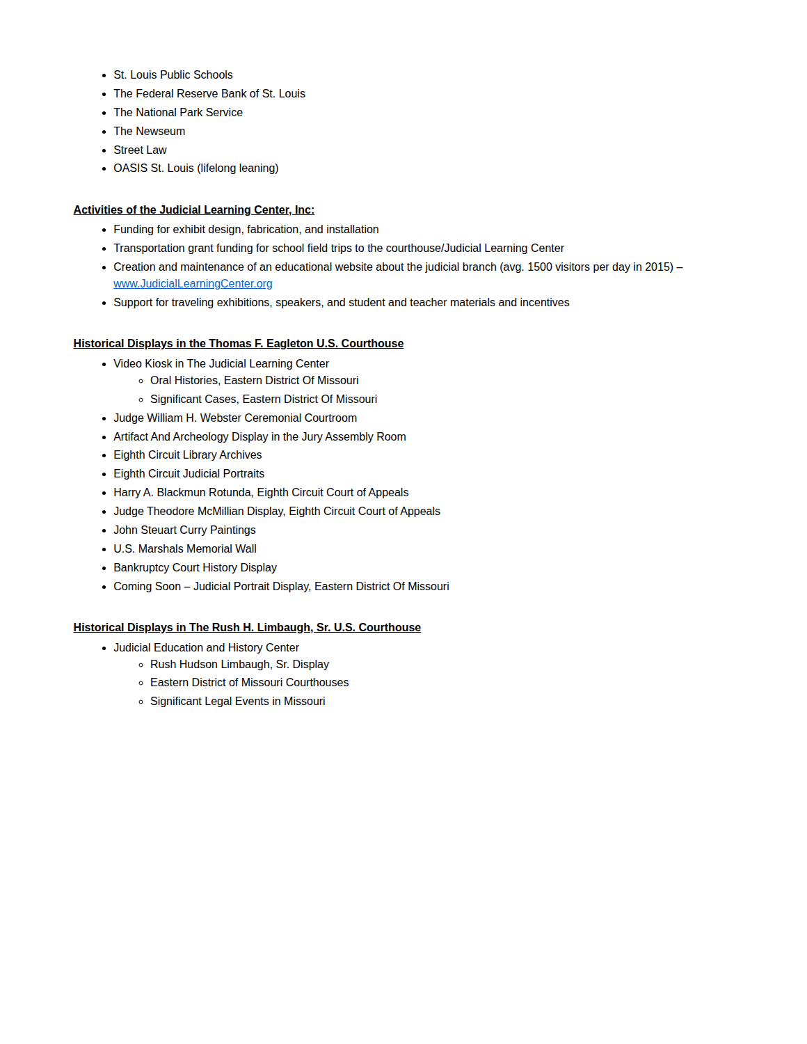St. Louis Public Schools
The Federal Reserve Bank of St. Louis
The National Park Service
The Newseum
Street Law
OASIS St. Louis (lifelong leaning)
Activities of the Judicial Learning Center, Inc:
Funding for exhibit design, fabrication, and installation
Transportation grant funding for school field trips to the courthouse/Judicial Learning Center
Creation and maintenance of an educational website about the judicial branch (avg. 1500 visitors per day in 2015) – www.JudicialLearningCenter.org
Support for traveling exhibitions, speakers, and student and teacher materials and incentives
Historical Displays in the Thomas F. Eagleton U.S. Courthouse
Video Kiosk in The Judicial Learning Center
Oral Histories, Eastern District Of Missouri
Significant Cases, Eastern District Of Missouri
Judge William H. Webster Ceremonial Courtroom
Artifact And Archeology Display in the Jury Assembly Room
Eighth Circuit Library Archives
Eighth Circuit Judicial Portraits
Harry A. Blackmun Rotunda, Eighth Circuit Court of Appeals
Judge Theodore McMillian Display, Eighth Circuit Court of Appeals
John Steuart Curry Paintings
U.S. Marshals Memorial Wall
Bankruptcy Court History Display
Coming Soon – Judicial Portrait Display, Eastern District Of Missouri
Historical Displays in The Rush H. Limbaugh, Sr. U.S. Courthouse
Judicial Education and History Center
Rush Hudson Limbaugh, Sr. Display
Eastern District of Missouri Courthouses
Significant Legal Events in Missouri